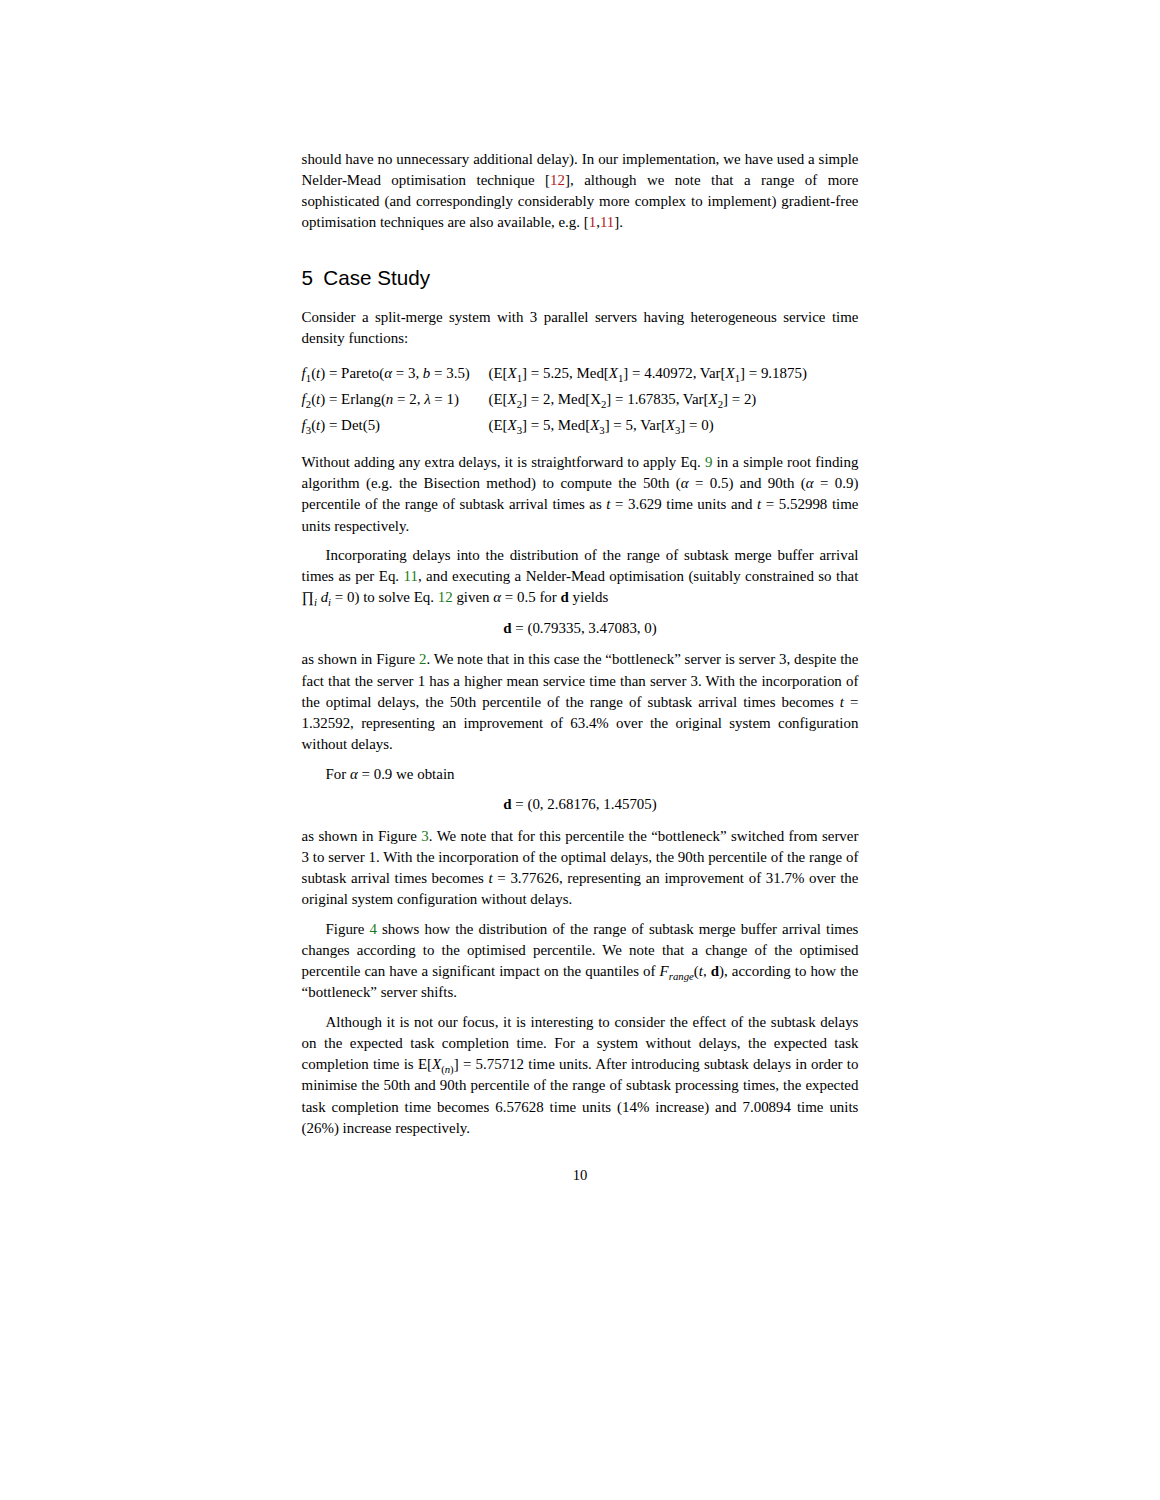should have no unnecessary additional delay). In our implementation, we have used a simple Nelder-Mead optimisation technique [12], although we note that a range of more sophisticated (and correspondingly considerably more complex to implement) gradient-free optimisation techniques are also available, e.g. [1,11].
5 Case Study
Consider a split-merge system with 3 parallel servers having heterogeneous service time density functions:
| f 1 ( t ) = Pareto( α = 3, b = 3.5) | ( E [ X 1 ] = 5.25, Med[ X 1 ] = 4.40972, Var[ X 1 ] = 9.1875) |
| f 2 ( t ) = Erlang( n = 2, λ = 1) | ( E [ X 2 ] = 2, Med[X 2 ] = 1.67835, Var[ X 2 ] = 2) |
| f 3 ( t ) = Det(5) | ( E [ X 3 ] = 5, Med[ X 3 ] = 5, Var[ X 3 ] = 0) |
Without adding any extra delays, it is straightforward to apply Eq. 9 in a simple root finding algorithm (e.g. the Bisection method) to compute the 50th (α = 0.5) and 90th (α = 0.9) percentile of the range of subtask arrival times as t = 3.629 time units and t = 5.52998 time units respectively.
Incorporating delays into the distribution of the range of subtask merge buffer arrival times as per Eq. 11, and executing a Nelder-Mead optimisation (suitably constrained so that ∏i di = 0) to solve Eq. 12 given α = 0.5 for d yields
d = (0.79335, 3.47083, 0)
as shown in Figure 2. We note that in this case the “bottleneck” server is server 3, despite the fact that the server 1 has a higher mean service time than server 3. With the incorporation of the optimal delays, the 50th percentile of the range of subtask arrival times becomes t = 1.32592, representing an improvement of 63.4% over the original system configuration without delays.
For α = 0.9 we obtain
d = (0, 2.68176, 1.45705)
as shown in Figure 3. We note that for this percentile the “bottleneck” switched from server 3 to server 1. With the incorporation of the optimal delays, the 90th percentile of the range of subtask arrival times becomes t = 3.77626, representing an improvement of 31.7% over the original system configuration without delays.
Figure 4 shows how the distribution of the range of subtask merge buffer arrival times changes according to the optimised percentile. We note that a change of the optimised percentile can have a significant impact on the quantiles of Frange(t, d), according to how the “bottleneck” server shifts.
Although it is not our focus, it is interesting to consider the effect of the subtask delays on the expected task completion time. For a system without delays, the expected task completion time is E[X(n)] = 5.75712 time units. After introducing subtask delays in order to minimise the 50th and 90th percentile of the range of subtask processing times, the expected task completion time becomes 6.57628 time units (14% increase) and 7.00894 time units (26%) increase respectively.
10